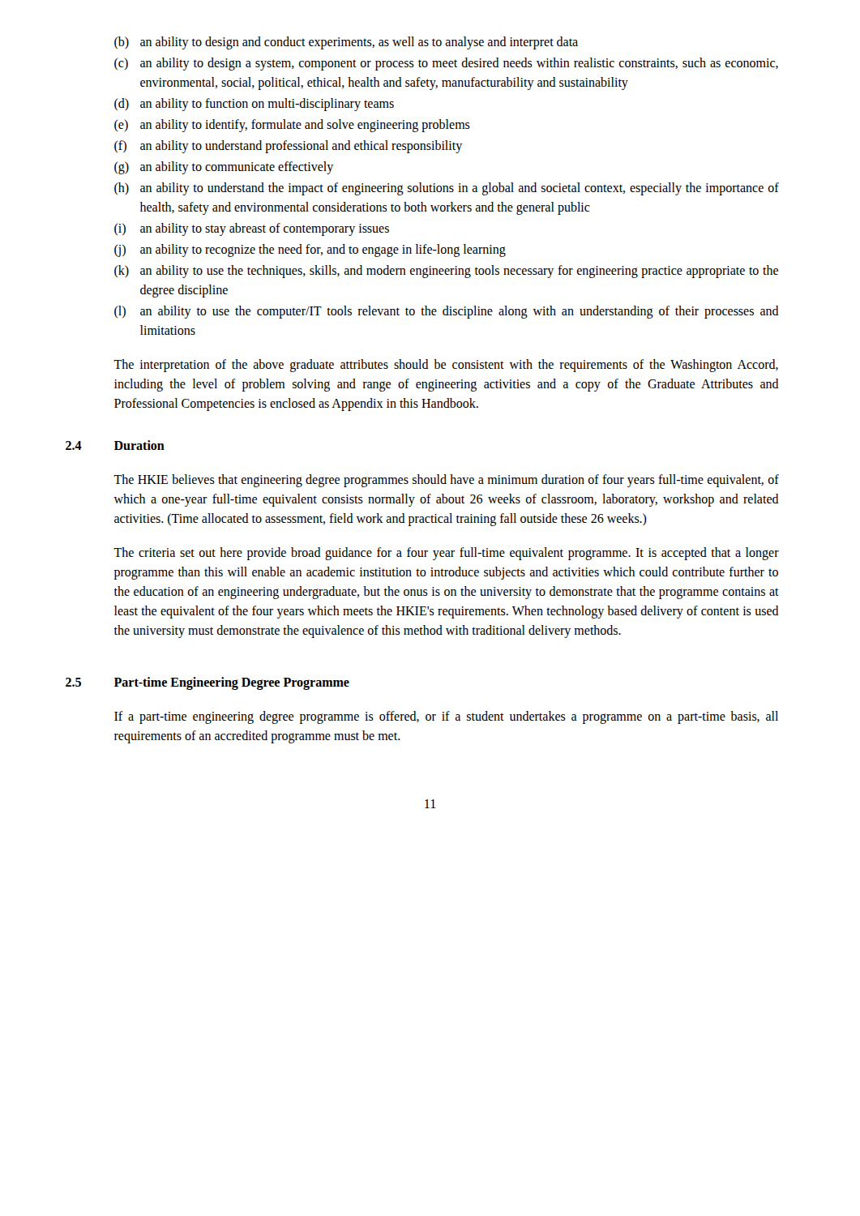(b) an ability to design and conduct experiments, as well as to analyse and interpret data
(c) an ability to design a system, component or process to meet desired needs within realistic constraints, such as economic, environmental, social, political, ethical, health and safety, manufacturability and sustainability
(d) an ability to function on multi-disciplinary teams
(e) an ability to identify, formulate and solve engineering problems
(f) an ability to understand professional and ethical responsibility
(g) an ability to communicate effectively
(h) an ability to understand the impact of engineering solutions in a global and societal context, especially the importance of health, safety and environmental considerations to both workers and the general public
(i) an ability to stay abreast of contemporary issues
(j) an ability to recognize the need for, and to engage in life-long learning
(k) an ability to use the techniques, skills, and modern engineering tools necessary for engineering practice appropriate to the degree discipline
(l) an ability to use the computer/IT tools relevant to the discipline along with an understanding of their processes and limitations
The interpretation of the above graduate attributes should be consistent with the requirements of the Washington Accord, including the level of problem solving and range of engineering activities and a copy of the Graduate Attributes and Professional Competencies is enclosed as Appendix in this Handbook.
2.4 Duration
The HKIE believes that engineering degree programmes should have a minimum duration of four years full-time equivalent, of which a one-year full-time equivalent consists normally of about 26 weeks of classroom, laboratory, workshop and related activities. (Time allocated to assessment, field work and practical training fall outside these 26 weeks.)
The criteria set out here provide broad guidance for a four year full-time equivalent programme. It is accepted that a longer programme than this will enable an academic institution to introduce subjects and activities which could contribute further to the education of an engineering undergraduate, but the onus is on the university to demonstrate that the programme contains at least the equivalent of the four years which meets the HKIE's requirements. When technology based delivery of content is used the university must demonstrate the equivalence of this method with traditional delivery methods.
2.5 Part-time Engineering Degree Programme
If a part-time engineering degree programme is offered, or if a student undertakes a programme on a part-time basis, all requirements of an accredited programme must be met.
11